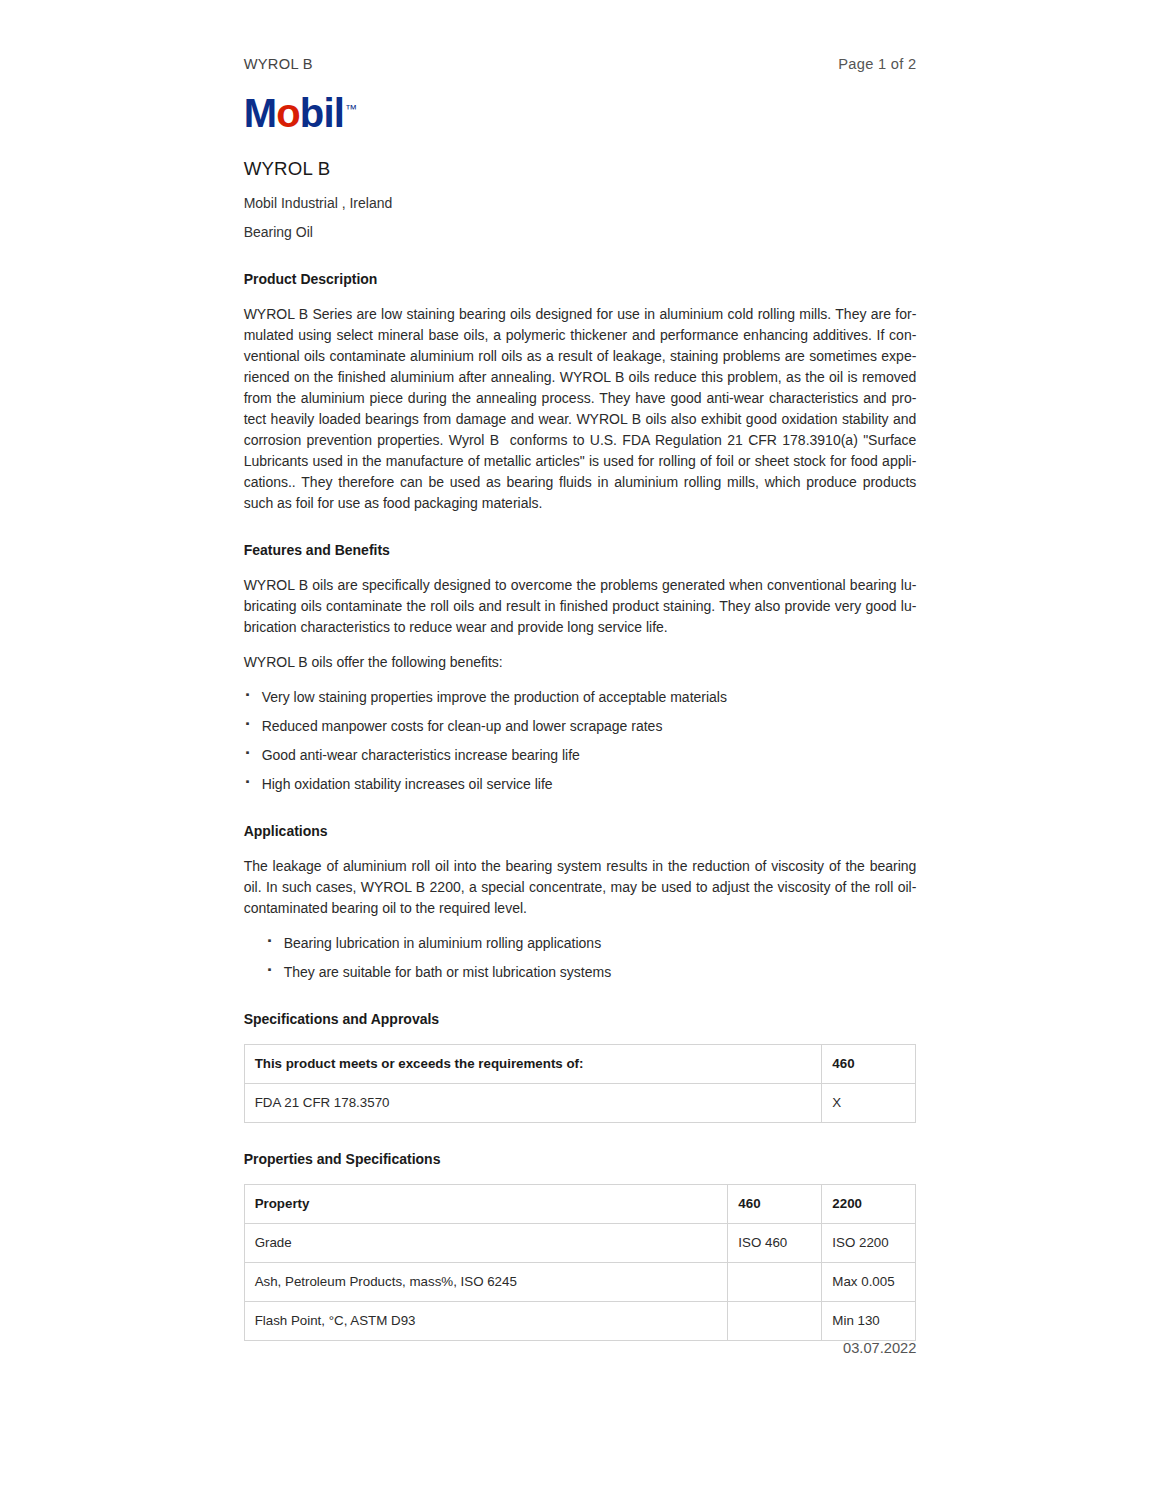WYROL B Page 1 of 2
Mobil™
WYROL B
Mobil Industrial , Ireland
Bearing Oil
Product Description
WYROL B Series are low staining bearing oils designed for use in aluminium cold rolling mills. They are formulated using select mineral base oils, a polymeric thickener and performance enhancing additives. If conventional oils contaminate aluminium roll oils as a result of leakage, staining problems are sometimes experienced on the finished aluminium after annealing. WYROL B oils reduce this problem, as the oil is removed from the aluminium piece during the annealing process. They have good anti-wear characteristics and protect heavily loaded bearings from damage and wear. WYROL B oils also exhibit good oxidation stability and corrosion prevention properties. Wyrol B conforms to U.S. FDA Regulation 21 CFR 178.3910(a) "Surface Lubricants used in the manufacture of metallic articles" is used for rolling of foil or sheet stock for food applications.. They therefore can be used as bearing fluids in aluminium rolling mills, which produce products such as foil for use as food packaging materials.
Features and Benefits
WYROL B oils are specifically designed to overcome the problems generated when conventional bearing lubricating oils contaminate the roll oils and result in finished product staining. They also provide very good lubrication characteristics to reduce wear and provide long service life.
WYROL B oils offer the following benefits:
Very low staining properties improve the production of acceptable materials
Reduced manpower costs for clean-up and lower scrapage rates
Good anti-wear characteristics increase bearing life
High oxidation stability increases oil service life
Applications
The leakage of aluminium roll oil into the bearing system results in the reduction of viscosity of the bearing oil. In such cases, WYROL B 2200, a special concentrate, may be used to adjust the viscosity of the roll oil-contaminated bearing oil to the required level.
Bearing lubrication in aluminium rolling applications
They are suitable for bath or mist lubrication systems
Specifications and Approvals
| This product meets or exceeds the requirements of: | 460 |
| --- | --- |
| FDA 21 CFR 178.3570 | X |
Properties and Specifications
| Property | 460 | 2200 |
| --- | --- | --- |
| Grade | ISO 460 | ISO 2200 |
| Ash, Petroleum Products, mass%, ISO 6245 | | Max 0.005 |
| Flash Point, °C, ASTM D93 | | Min 130 |
03.07.2022